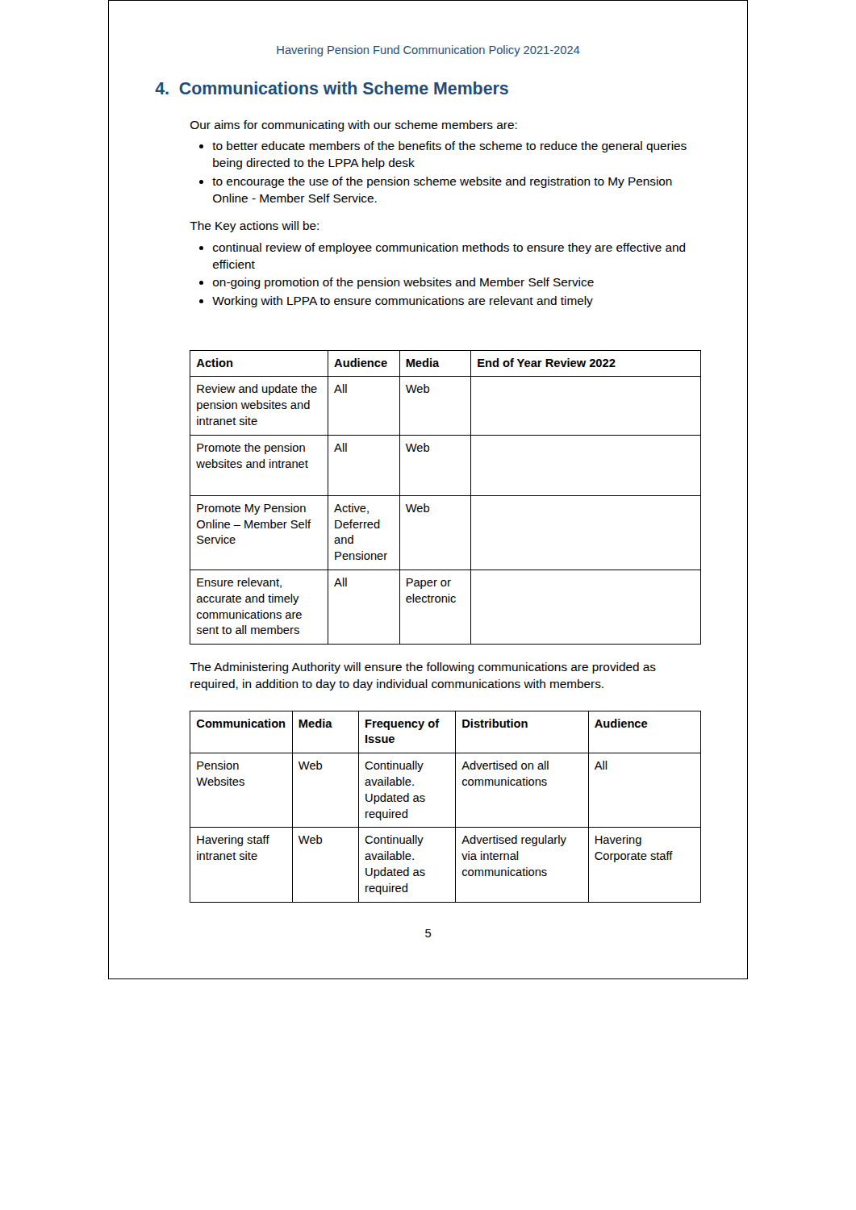Havering Pension Fund Communication Policy 2021-2024
4. Communications with Scheme Members
Our aims for communicating with our scheme members are:
to better educate members of the benefits of the scheme to reduce the general queries being directed to the LPPA help desk
to encourage the use of the pension scheme website and registration to My Pension Online - Member Self Service.
The Key actions will be:
continual review of employee communication methods to ensure they are effective and efficient
on-going promotion of the pension websites and Member Self Service
Working with LPPA to ensure communications are relevant and timely
| Action | Audience | Media | End of Year Review 2022 |
| --- | --- | --- | --- |
| Review and update the pension websites and intranet site | All | Web | |
| Promote the pension websites and intranet | All | Web | |
| Promote My Pension Online – Member Self Service | Active, Deferred and Pensioner | Web | |
| Ensure relevant, accurate and timely communications are sent to all members | All | Paper or electronic | |
The Administering Authority will ensure the following communications are provided as required, in addition to day to day individual communications with members.
| Communication | Media | Frequency of Issue | Distribution | Audience |
| --- | --- | --- | --- | --- |
| Pension Websites | Web | Continually available. Updated as required | Advertised on all communications | All |
| Havering staff intranet site | Web | Continually available. Updated as required | Advertised regularly via internal communications | Havering Corporate staff |
5